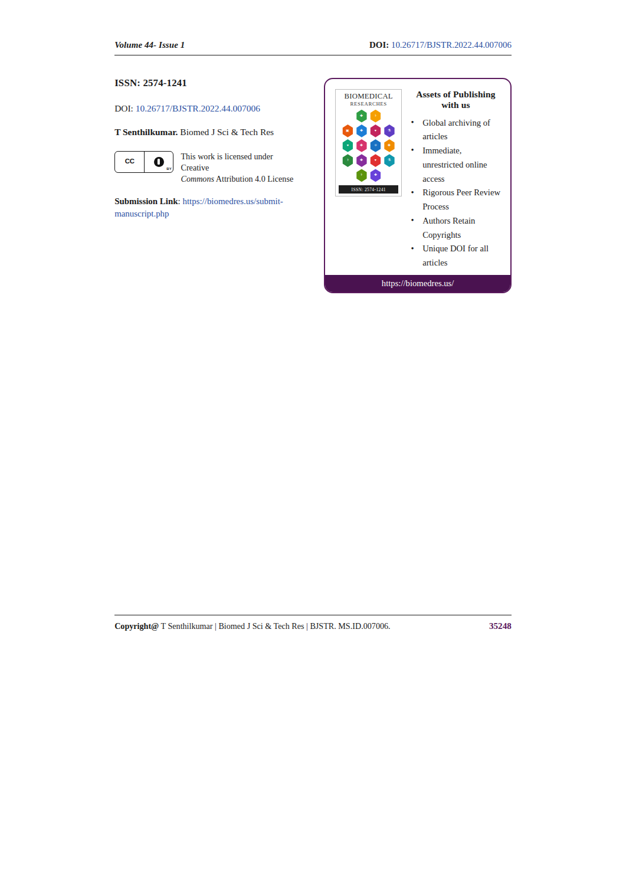Volume 44- Issue 1
DOI: 10.26717/BJSTR.2022.44.007006
ISSN: 2574-1241
DOI: 10.26717/BJSTR.2022.44.007006
T Senthilkumar. Biomed J Sci & Tech Res
CC
BY
This work is licensed under Creative
Commons Attribution 4.0 License
Submission Link: https://biomedres.us/submit-manuscript.php
BIOMEDICAL RESEARCHES
✚
⚕
▣
✚
♥
⚗
♥
✚
⚛
✚
⚕
✚
♥
⚗
⚕
✚
ISSN: 2574-1241
Assets of Publishing with us
Global archiving of articles
Immediate, unrestricted online access
Rigorous Peer Review Process
Authors Retain Copyrights
Unique DOI for all articles
https://biomedres.us/
Copyright@ T Senthilkumar | Biomed J Sci & Tech Res | BJSTR. MS.ID.007006.
35248